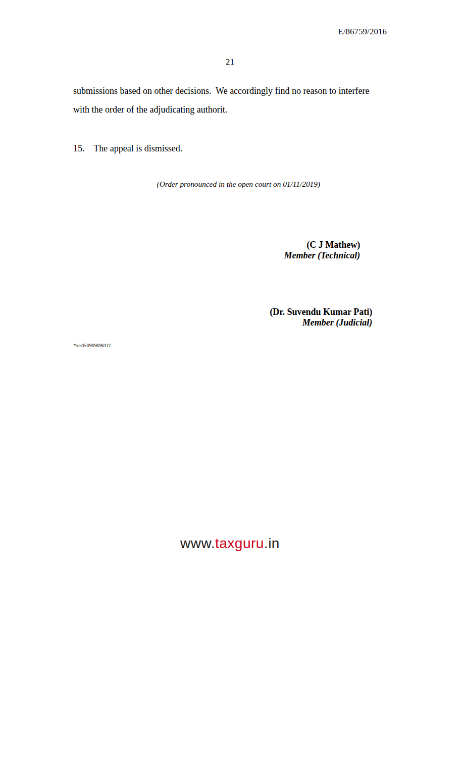E/86759/2016
21
submissions based on other decisions. We accordingly find no reason to interfere with the order of the adjudicating authorit.
15. The appeal is dismissed.
(Order pronounced in the open court on 01/11/2019)
(C J Mathew)
Member (Technical)
(Dr. Suvendu Kumar Pati)
Member (Judicial)
*/as050909090111
www. taxguru.in